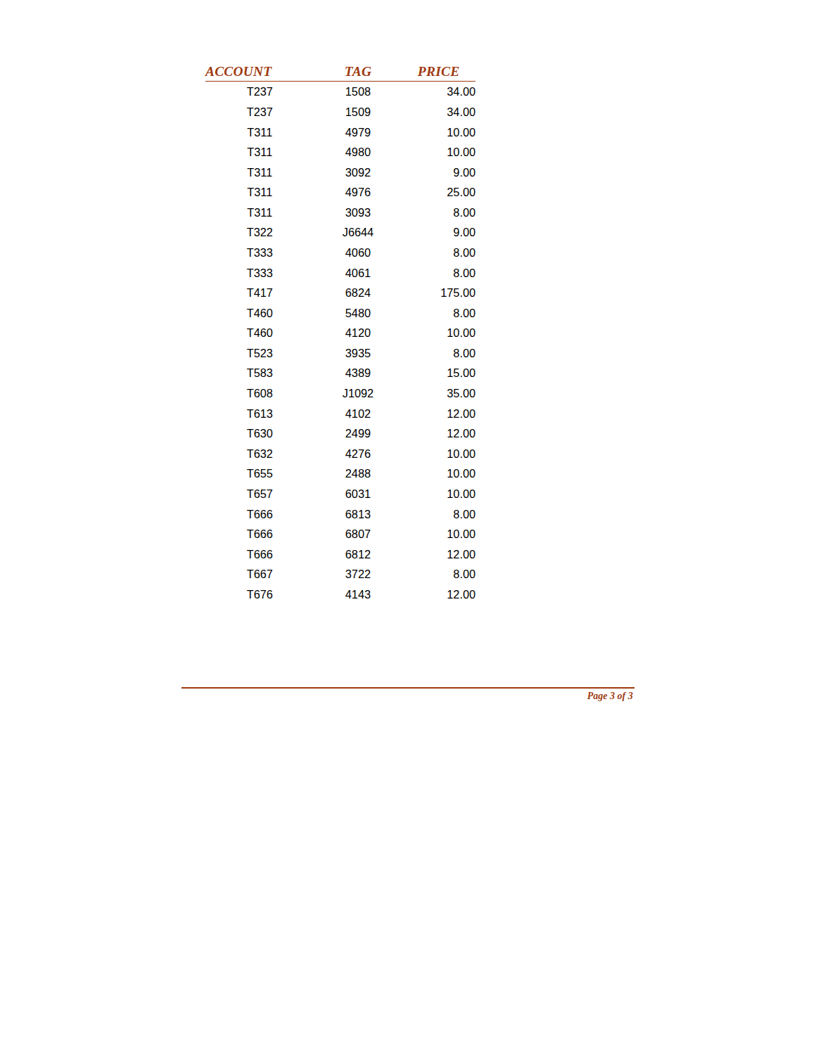| ACCOUNT | TAG | PRICE |
| --- | --- | --- |
| T237 | 1508 | 34.00 |
| T237 | 1509 | 34.00 |
| T311 | 4979 | 10.00 |
| T311 | 4980 | 10.00 |
| T311 | 3092 | 9.00 |
| T311 | 4976 | 25.00 |
| T311 | 3093 | 8.00 |
| T322 | J6644 | 9.00 |
| T333 | 4060 | 8.00 |
| T333 | 4061 | 8.00 |
| T417 | 6824 | 175.00 |
| T460 | 5480 | 8.00 |
| T460 | 4120 | 10.00 |
| T523 | 3935 | 8.00 |
| T583 | 4389 | 15.00 |
| T608 | J1092 | 35.00 |
| T613 | 4102 | 12.00 |
| T630 | 2499 | 12.00 |
| T632 | 4276 | 10.00 |
| T655 | 2488 | 10.00 |
| T657 | 6031 | 10.00 |
| T666 | 6813 | 8.00 |
| T666 | 6807 | 10.00 |
| T666 | 6812 | 12.00 |
| T667 | 3722 | 8.00 |
| T676 | 4143 | 12.00 |
Page 3 of 3